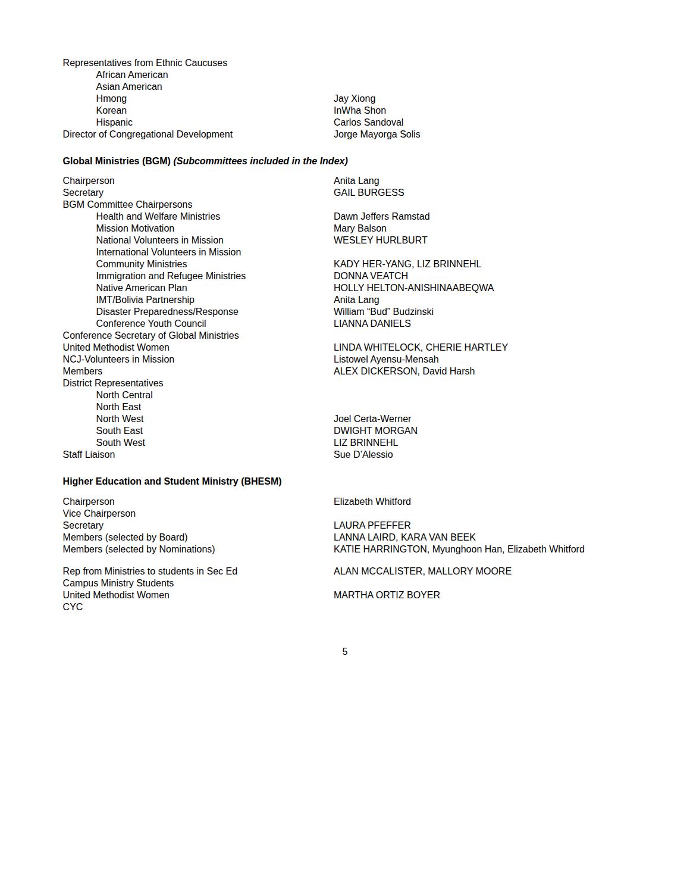| Representatives from Ethnic Caucuses | |
| African American | |
| Asian American | |
| Hmong | Jay Xiong |
| Korean | InWha Shon |
| Hispanic | Carlos Sandoval |
| Director of Congregational Development | Jorge Mayorga Solis |
Global Ministries (BGM) (Subcommittees included in the Index)
| Chairperson | Anita Lang |
| Secretary | GAIL BURGESS |
| BGM Committee Chairpersons | |
| Health and Welfare Ministries | Dawn Jeffers Ramstad |
| Mission Motivation | Mary Balson |
| National Volunteers in Mission | WESLEY HURLBURT |
| International Volunteers in Mission | |
| Community Ministries | KADY HER-YANG, LIZ BRINNEHL |
| Immigration and Refugee Ministries | DONNA VEATCH |
| Native American Plan | HOLLY HELTON-ANISHINAABEQWA |
| IMT/Bolivia Partnership | Anita Lang |
| Disaster Preparedness/Response | William “Bud” Budzinski |
| Conference Youth Council | LIANNA DANIELS |
| Conference Secretary of Global Ministries | |
| United Methodist Women | LINDA WHITELOCK, CHERIE HARTLEY |
| NCJ-Volunteers in Mission | Listowel Ayensu-Mensah |
| Members | ALEX DICKERSON, David Harsh |
| District Representatives | |
| North Central | |
| North East | |
| North West | Joel Certa-Werner |
| South East | DWIGHT MORGAN |
| South West | LIZ BRINNEHL |
| Staff Liaison | Sue D’Alessio |
Higher Education and Student Ministry (BHESM)
| Chairperson | Elizabeth Whitford |
| Vice Chairperson | |
| Secretary | LAURA PFEFFER |
| Members (selected by Board) | LANNA LAIRD, KARA VAN BEEK |
| Members (selected by Nominations) | KATIE HARRINGTON, Myunghoon Han, Elizabeth Whitford |
| Rep from Ministries to students in Sec Ed | ALAN MCCALISTER, MALLORY MOORE |
| Campus Ministry Students | |
| United Methodist Women | MARTHA ORTIZ BOYER |
| CYC | |
5